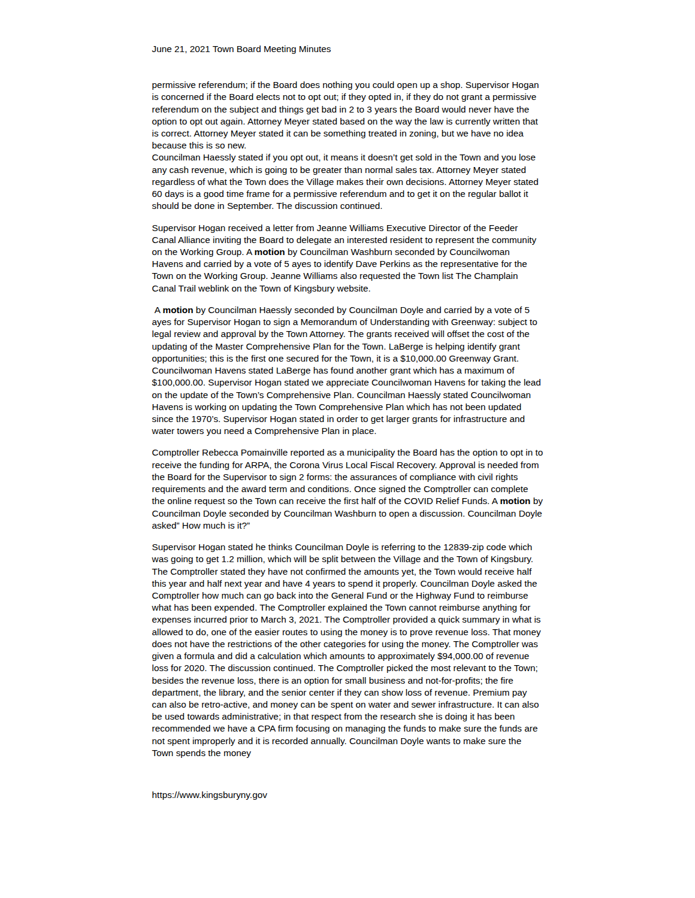June 21, 2021 Town Board Meeting Minutes
permissive referendum; if the Board does nothing you could open up a shop. Supervisor Hogan is concerned if the Board elects not to opt out; if they opted in, if they do not grant a permissive referendum on the subject and things get bad in 2 to 3 years the Board would never have the option to opt out again. Attorney Meyer stated based on the way the law is currently written that is correct. Attorney Meyer stated it can be something treated in zoning, but we have no idea because this is so new.
Councilman Haessly stated if you opt out, it means it doesn’t get sold in the Town and you lose any cash revenue, which is going to be greater than normal sales tax. Attorney Meyer stated regardless of what the Town does the Village makes their own decisions. Attorney Meyer stated 60 days is a good time frame for a permissive referendum and to get it on the regular ballot it should be done in September. The discussion continued.
Supervisor Hogan received a letter from Jeanne Williams Executive Director of the Feeder Canal Alliance inviting the Board to delegate an interested resident to represent the community on the Working Group. A motion by Councilman Washburn seconded by Councilwoman Havens and carried by a vote of 5 ayes to identify Dave Perkins as the representative for the Town on the Working Group. Jeanne Williams also requested the Town list The Champlain Canal Trail weblink on the Town of Kingsbury website.
A motion by Councilman Haessly seconded by Councilman Doyle and carried by a vote of 5 ayes for Supervisor Hogan to sign a Memorandum of Understanding with Greenway: subject to legal review and approval by the Town Attorney. The grants received will offset the cost of the updating of the Master Comprehensive Plan for the Town. LaBerge is helping identify grant opportunities; this is the first one secured for the Town, it is a $10,000.00 Greenway Grant. Councilwoman Havens stated LaBerge has found another grant which has a maximum of $100,000.00. Supervisor Hogan stated we appreciate Councilwoman Havens for taking the lead on the update of the Town’s Comprehensive Plan. Councilman Haessly stated Councilwoman Havens is working on updating the Town Comprehensive Plan which has not been updated since the 1970’s. Supervisor Hogan stated in order to get larger grants for infrastructure and water towers you need a Comprehensive Plan in place.
Comptroller Rebecca Pomainville reported as a municipality the Board has the option to opt in to receive the funding for ARPA, the Corona Virus Local Fiscal Recovery. Approval is needed from the Board for the Supervisor to sign 2 forms: the assurances of compliance with civil rights requirements and the award term and conditions. Once signed the Comptroller can complete the online request so the Town can receive the first half of the COVID Relief Funds. A motion by Councilman Doyle seconded by Councilman Washburn to open a discussion. Councilman Doyle asked” How much is it?”
Supervisor Hogan stated he thinks Councilman Doyle is referring to the 12839-zip code which was going to get 1.2 million, which will be split between the Village and the Town of Kingsbury. The Comptroller stated they have not confirmed the amounts yet, the Town would receive half this year and half next year and have 4 years to spend it properly. Councilman Doyle asked the Comptroller how much can go back into the General Fund or the Highway Fund to reimburse what has been expended. The Comptroller explained the Town cannot reimburse anything for expenses incurred prior to March 3, 2021. The Comptroller provided a quick summary in what is allowed to do, one of the easier routes to using the money is to prove revenue loss. That money does not have the restrictions of the other categories for using the money. The Comptroller was given a formula and did a calculation which amounts to approximately $94,000.00 of revenue loss for 2020. The discussion continued. The Comptroller picked the most relevant to the Town; besides the revenue loss, there is an option for small business and not-for-profits; the fire department, the library, and the senior center if they can show loss of revenue. Premium pay can also be retro-active, and money can be spent on water and sewer infrastructure. It can also be used towards administrative; in that respect from the research she is doing it has been recommended we have a CPA firm focusing on managing the funds to make sure the funds are not spent improperly and it is recorded annually. Councilman Doyle wants to make sure the Town spends the money
https://www.kingsburyny.gov